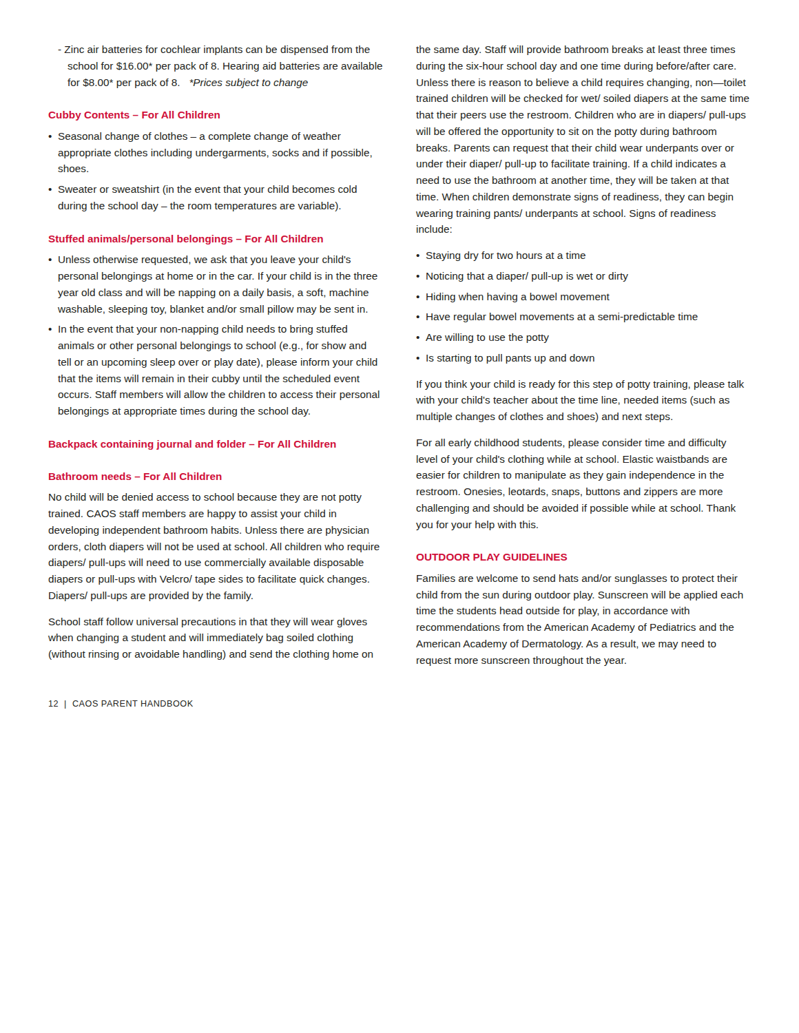- Zinc air batteries for cochlear implants can be dispensed from the school for $16.00* per pack of 8. Hearing aid batteries are available for $8.00* per pack of 8. *Prices subject to change
Cubby Contents – For All Children
Seasonal change of clothes – a complete change of weather appropriate clothes including undergarments, socks and if possible, shoes.
Sweater or sweatshirt (in the event that your child becomes cold during the school day – the room temperatures are variable).
Stuffed animals/personal belongings – For All Children
Unless otherwise requested, we ask that you leave your child's personal belongings at home or in the car. If your child is in the three year old class and will be napping on a daily basis, a soft, machine washable, sleeping toy, blanket and/or small pillow may be sent in.
In the event that your non-napping child needs to bring stuffed animals or other personal belongings to school (e.g., for show and tell or an upcoming sleep over or play date), please inform your child that the items will remain in their cubby until the scheduled event occurs. Staff members will allow the children to access their personal belongings at appropriate times during the school day.
Backpack containing journal and folder – For All Children
Bathroom needs – For All Children
No child will be denied access to school because they are not potty trained. CAOS staff members are happy to assist your child in developing independent bathroom habits. Unless there are physician orders, cloth diapers will not be used at school. All children who require diapers/ pull-ups will need to use commercially available disposable diapers or pull-ups with Velcro/ tape sides to facilitate quick changes. Diapers/ pull-ups are provided by the family.
School staff follow universal precautions in that they will wear gloves when changing a student and will immediately bag soiled clothing (without rinsing or avoidable handling) and send the clothing home on the same day. Staff will provide bathroom breaks at least three times during the six-hour school day and one time during before/after care. Unless there is reason to believe a child requires changing, non—toilet trained children will be checked for wet/ soiled diapers at the same time that their peers use the restroom. Children who are in diapers/ pull-ups will be offered the opportunity to sit on the potty during bathroom breaks. Parents can request that their child wear underpants over or under their diaper/ pull-up to facilitate training. If a child indicates a need to use the bathroom at another time, they will be taken at that time. When children demonstrate signs of readiness, they can begin wearing training pants/ underpants at school. Signs of readiness include:
Staying dry for two hours at a time
Noticing that a diaper/ pull-up is wet or dirty
Hiding when having a bowel movement
Have regular bowel movements at a semi-predictable time
Are willing to use the potty
Is starting to pull pants up and down
If you think your child is ready for this step of potty training, please talk with your child's teacher about the time line, needed items (such as multiple changes of clothes and shoes) and next steps.
For all early childhood students, please consider time and difficulty level of your child's clothing while at school. Elastic waistbands are easier for children to manipulate as they gain independence in the restroom. Onesies, leotards, snaps, buttons and zippers are more challenging and should be avoided if possible while at school. Thank you for your help with this.
Outdoor Play Guidelines
Families are welcome to send hats and/or sunglasses to protect their child from the sun during outdoor play. Sunscreen will be applied each time the students head outside for play, in accordance with recommendations from the American Academy of Pediatrics and the American Academy of Dermatology. As a result, we may need to request more sunscreen throughout the year.
12 | CAOS PARENT HANDBOOK